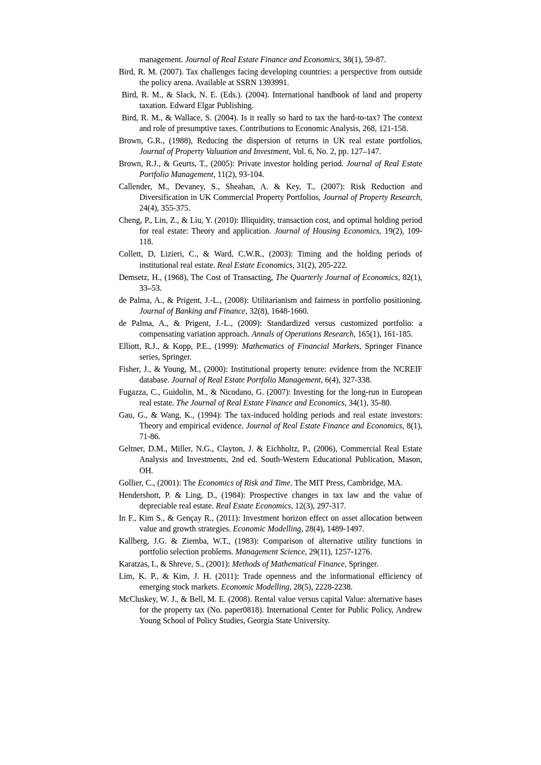management. Journal of Real Estate Finance and Economics, 38(1), 59-87.
Bird, R. M. (2007). Tax challenges facing developing countries: a perspective from outside the policy arena. Available at SSRN 1393991.
Bird, R. M., & Slack, N. E. (Eds.). (2004). International handbook of land and property taxation. Edward Elgar Publishing.
Bird, R. M., & Wallace, S. (2004). Is it really so hard to tax the hard-to-tax? The context and role of presumptive taxes. Contributions to Economic Analysis, 268, 121-158.
Brown, G.R., (1988), Reducing the dispersion of returns in UK real estate portfolios, Journal of Property Valuation and Investment, Vol. 6, No. 2, pp. 127–147.
Brown, R.J., & Geurts, T., (2005): Private investor holding period. Journal of Real Estate Portfolio Management, 11(2), 93-104.
Callender, M., Devaney, S., Sheahan, A. & Key, T., (2007): Risk Reduction and Diversification in UK Commercial Property Portfolios, Journal of Property Research, 24(4), 355-375.
Cheng, P., Lin, Z., & Liu, Y. (2010): Illiquidity, transaction cost, and optimal holding period for real estate: Theory and application. Journal of Housing Economics, 19(2), 109-118.
Collett, D, Lizieri, C., & Ward, C.W.R., (2003): Timing and the holding periods of institutional real estate. Real Estate Economics, 31(2), 205-222.
Demsetz, H., (1968), The Cost of Transacting, The Quarterly Journal of Economics, 82(1), 33–53.
de Palma, A., & Prigent, J.-L., (2008): Utilitarianism and fairness in portfolio positioning. Journal of Banking and Finance, 32(8), 1648-1660.
de Palma, A., & Prigent, J.-L., (2009): Standardized versus customized portfolio: a compensating variation approach. Annals of Operations Research, 165(1), 161-185.
Elliott, R.J., & Kopp, P.E., (1999): Mathematics of Financial Markets, Springer Finance series, Springer.
Fisher, J., & Young, M., (2000): Institutional property tenure: evidence from the NCREIF database. Journal of Real Estate Portfolio Management, 6(4), 327-338.
Fugazza, C., Guidolin, M., & Nicodano, G. (2007): Investing for the long-run in European real estate. The Journal of Real Estate Finance and Economics, 34(1), 35-80.
Gau, G., & Wang, K., (1994): The tax-induced holding periods and real estate investors: Theory and empirical evidence. Journal of Real Estate Finance and Economics, 8(1), 71-86.
Geltner, D.M., Miller, N.G., Clayton, J. & Eichholtz, P., (2006), Commercial Real Estate Analysis and Investments, 2nd ed. South-Western Educational Publication, Mason, OH.
Gollier, C., (2001): The Economics of Risk and Time. The MIT Press, Cambridge, MA.
Hendershott, P. & Ling, D., (1984): Prospective changes in tax law and the value of depreciable real estate. Real Estate Economics, 12(3), 297-317.
In F., Kim S., & Gençay R., (2011): Investment horizon effect on asset allocation between value and growth strategies. Economic Modelling, 28(4), 1489-1497.
Kallberg, J.G. & Ziemba, W.T., (1983): Comparison of alternative utility functions in portfolio selection problems. Management Science, 29(11), 1257-1276.
Karatzas, I., & Shreve, S., (2001): Methods of Mathematical Finance, Springer.
Lim, K. P., & Kim, J. H. (2011): Trade openness and the informational efficiency of emerging stock markets. Economic Modelling, 28(5), 2228-2238.
McCluskey, W. J., & Bell, M. E. (2008). Rental value versus capital Value: alternative bases for the property tax (No. paper0818). International Center for Public Policy, Andrew Young School of Policy Studies, Georgia State University.